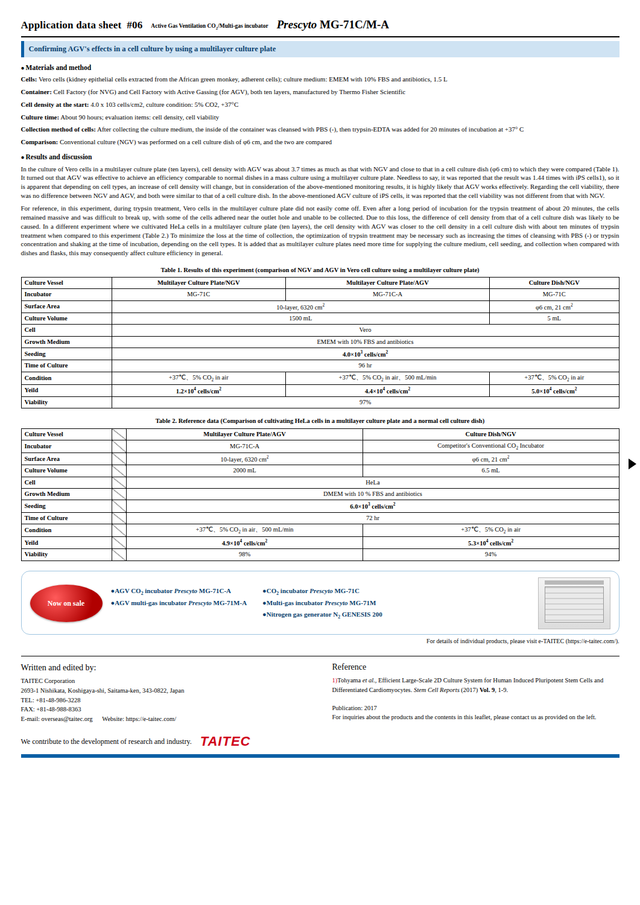Application data sheet #06
Active Gas Ventilation CO2/Multi-gas incubator
Prescyto MG-71C/M-A
Confirming AGV's effects in a cell culture by using a multilayer culture plate
Materials and method
Cells: Vero cells (kidney epithelial cells extracted from the African green monkey, adherent cells); culture medium: EMEM with 10% FBS and antibiotics, 1.5 L
Container: Cell Factory (for NVG) and Cell Factory with Active Gassing (for AGV), both ten layers, manufactured by Thermo Fisher Scientific
Cell density at the start: 4.0 x 103 cells/cm2, culture condition: 5% CO2, +37°C
Culture time: About 90 hours; evaluation items: cell density, cell viability
Collection method of cells: After collecting the culture medium, the inside of the container was cleansed with PBS (-), then trypsin-EDTA was added for 20 minutes of incubation at +37° C
Comparison: Conventional culture (NGV) was performed on a cell culture dish of φ6 cm, and the two are compared
Results and discussion
In the culture of Vero cells in a multilayer culture plate (ten layers), cell density with AGV was about 3.7 times as much as that with NGV and close to that in a cell culture dish (φ6 cm) to which they were compared (Table 1). It turned out that AGV was effective to achieve an efficiency comparable to normal dishes in a mass culture using a multilayer culture plate. Needless to say, it was reported that the result was 1.44 times with iPS cells1), so it is apparent that depending on cell types, an increase of cell density will change, but in consideration of the above-mentioned monitoring results, it is highly likely that AGV works effectively. Regarding the cell viability, there was no difference between NGV and AGV, and both were similar to that of a cell culture dish. In the above-mentioned AGV culture of iPS cells, it was reported that the cell viability was not different from that with NGV.
For reference, in this experiment, during trypsin treatment, Vero cells in the multilayer culture plate did not easily come off. Even after a long period of incubation for the trypsin treatment of about 20 minutes, the cells remained massive and was difficult to break up, with some of the cells adhered near the outlet hole and unable to be collected. Due to this loss, the difference of cell density from that of a cell culture dish was likely to be caused. In a different experiment where we cultivated HeLa cells in a multilayer culture plate (ten layers), the cell density with AGV was closer to the cell density in a cell culture dish with about ten minutes of trypsin treatment when compared to this experiment (Table 2.) To minimize the loss at the time of collection, the optimization of trypsin treatment may be necessary such as increasing the times of cleansing with PBS (-) or trypsin concentration and shaking at the time of incubation, depending on the cell types. It is added that as multilayer culture plates need more time for supplying the culture medium, cell seeding, and collection when compared with dishes and flasks, this may consequently affect culture efficiency in general.
Table 1. Results of this experiment (comparison of NGV and AGV in Vero cell culture using a multilayer culture plate)
| Culture Vessel | Multilayer Culture Plate/NGV | Multilayer Culture Plate/AGV | Culture Dish/NGV |
| --- | --- | --- | --- |
| Incubator | MG-71C | MG-71C-A | MG-71C |
| Surface Area | 10-layer, 6320 cm 2 | φ6 cm, 21 cm 2 |
| Culture Volume | 1500 mL | 5 mL |
| Cell | Vero |
| Growth Medium | EMEM with 10% FBS and antibiotics |
| Seeding | 4.0×10 3 cells/cm 2 |
| Time of Culture | 96 hr |
| Condition | +37℃、5% CO 2 in air | +37℃、5% CO 2 in air、500 mL/min | +37℃、5% CO 2 in air |
| Yeild | 1.2×10 4 cells/cm 2 | 4.4×10 4 cells/cm 2 | 5.0×10 4 cells/cm 2 |
| Viability | 97% |
Table 2. Reference data (Comparison of cultivating HeLa cells in a multilayer culture plate and a normal cell culture dish)
| Culture Vessel | | Multilayer Culture Plate/AGV | Culture Dish/NGV |
| --- | --- | --- | --- |
| Incubator | | MG-71C-A | Competitor's Conventional CO 2 Incubator |
| Surface Area | | 10-layer, 6320 cm 2 | φ6 cm, 21 cm 2 |
| Culture Volume | | 2000 mL | 6.5 mL |
| Cell | | HeLa |
| Growth Medium | | DMEM with 10 % FBS and antibiotics |
| Seeding | | 6.0×10 3 cells/cm 2 |
| Time of Culture | | 72 hr |
| Condition | | +37℃、5% CO 2 in air、500 mL/min | +37℃、5% CO 2 in air |
| Yeild | | 4.9×10 4 cells/cm 2 | 5.3×10 4 cells/cm 2 |
| Viability | | 98% | 94% |
Now on sale
●AGV CO2 incubator Prescyto MG-71C-A
●AGV multi-gas incubator Prescyto MG-71M-A
●CO2 incubator Prescyto MG-71C
●Multi-gas incubator Prescyto MG-71M
●Nitrogen gas generator N2 GENESIS 200
For details of individual products, please visit e-TAITEC (https://e-taitec.com/).
Written and edited by:
TAITEC Corporation
2693-1 Nishikata, Koshigaya-shi, Saitama-ken, 343-0822, Japan
TEL: +81-48-986-3228
FAX: +81-48-988-8363
E-mail: overseas@taitec.org Website: https://e-taitec.com/
Reference
1) Tohyama et al., Efficient Large-Scale 2D Culture System for Human Induced Pluripotent Stem Cells and Differentiated Cardiomyocytes. Stem Cell Reports (2017) Vol. 9, 1-9.
Publication: 2017
For inquiries about the products and the contents in this leaflet, please contact us as provided on the left.
We contribute to the development of research and industry. TAITEC